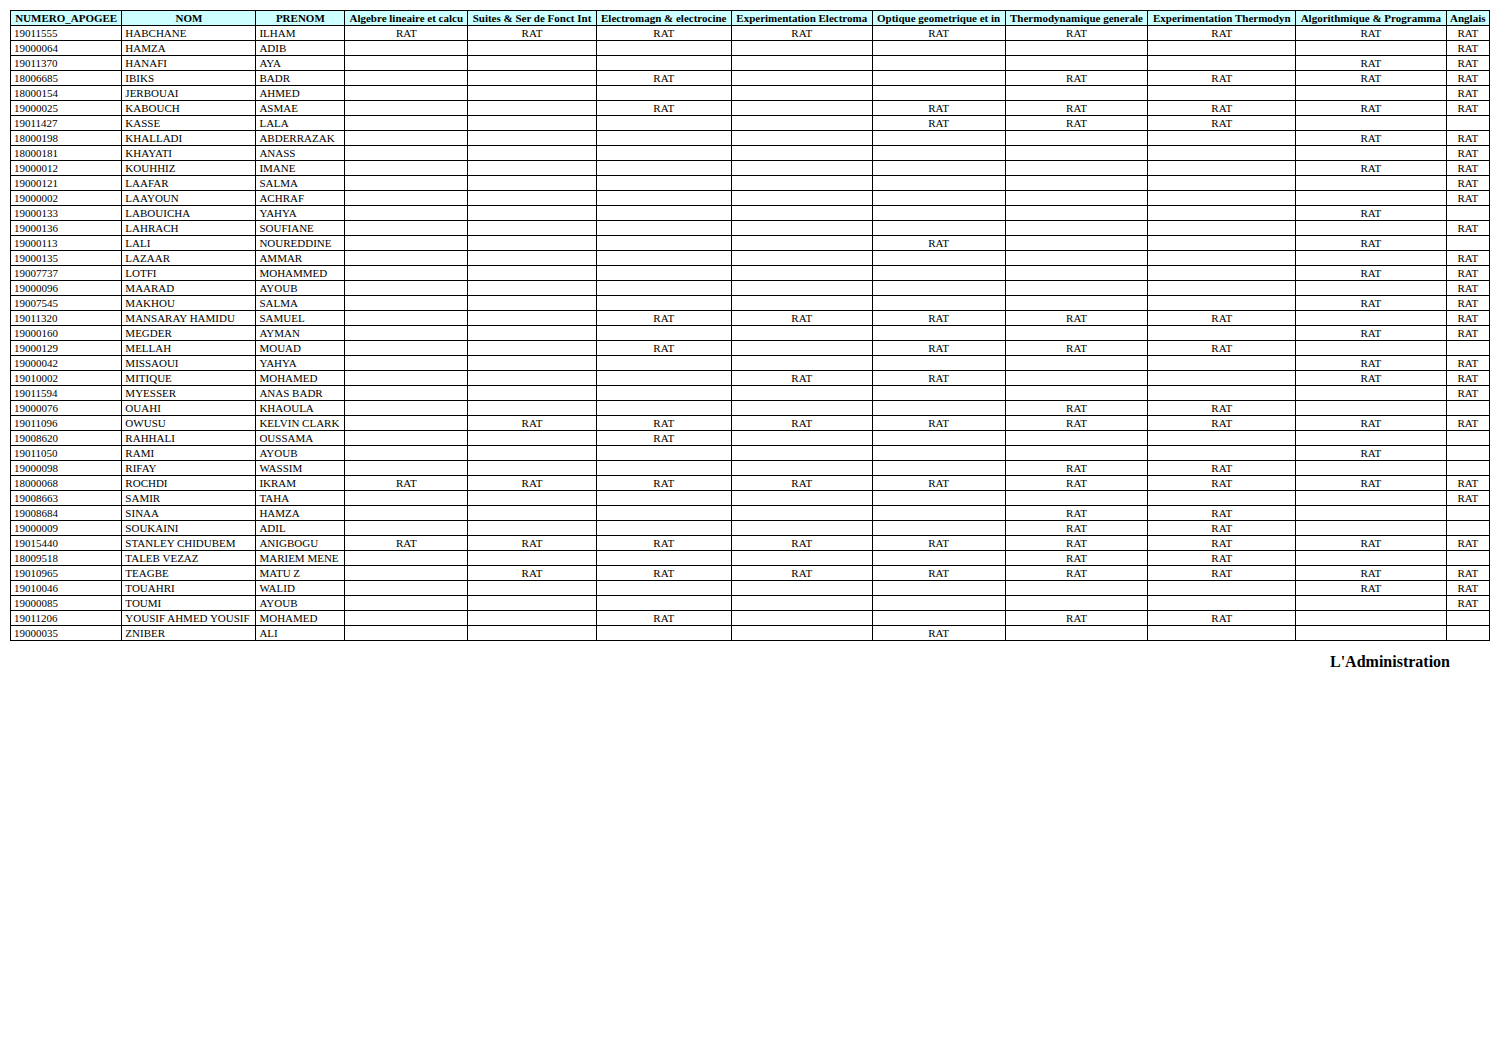| NUMERO_APOGEE | NOM | PRENOM | Algebre lineaire et calcu | Suites & Ser de Fonct Int | Electromagn & electrocine | Experimentation Electroma | Optique geometrique et in | Thermodynamique generale | Experimentation Thermodyn | Algorithmique & Programma | Anglais |
| --- | --- | --- | --- | --- | --- | --- | --- | --- | --- | --- | --- |
| 19011555 | HABCHANE | ILHAM | RAT | RAT | RAT | RAT | RAT | RAT | RAT | RAT | RAT |
| 19000064 | HAMZA | ADIB | | | | | | | | | RAT |
| 19011370 | HANAFI | AYA | | | | | | | | RAT | RAT |
| 18006685 | IBIKS | BADR | | | RAT | | | RAT | RAT | RAT | RAT |
| 18000154 | JERBOUAI | AHMED | | | | | | | | | RAT |
| 19000025 | KABOUCH | ASMAE | | | RAT | | RAT | RAT | RAT | RAT | RAT |
| 19011427 | KASSE | LALA | | | | | RAT | RAT | RAT | | |
| 18000198 | KHALLADI | ABDERRAZAK | | | | | | | | RAT | RAT |
| 18000181 | KHAYATI | ANASS | | | | | | | | | RAT |
| 19000012 | KOUHHIZ | IMANE | | | | | | | | RAT | RAT |
| 19000121 | LAAFAR | SALMA | | | | | | | | | RAT |
| 19000002 | LAAYOUN | ACHRAF | | | | | | | | | RAT |
| 19000133 | LABOUICHA | YAHYA | | | | | | | | RAT | |
| 19000136 | LAHRACH | SOUFIANE | | | | | | | | | RAT |
| 19000113 | LALI | NOUREDDINE | | | | | RAT | | | RAT | |
| 19000135 | LAZAAR | AMMAR | | | | | | | | | RAT |
| 19007737 | LOTFI | MOHAMMED | | | | | | | | RAT | RAT |
| 19000096 | MAARAD | AYOUB | | | | | | | | | RAT |
| 19007545 | MAKHOU | SALMA | | | | | | | | RAT | RAT |
| 19011320 | MANSARAY HAMIDU | SAMUEL | | | RAT | RAT | RAT | RAT | RAT | | RAT |
| 19000160 | MEGDER | AYMAN | | | | | | | | RAT | RAT |
| 19000129 | MELLAH | MOUAD | | | RAT | | RAT | RAT | RAT | | |
| 19000042 | MISSAOUI | YAHYA | | | | | | | | RAT | RAT |
| 19010002 | MITIQUE | MOHAMED | | | | RAT | RAT | | | RAT | RAT |
| 19011594 | MYESSER | ANAS BADR | | | | | | | | | RAT |
| 19000076 | OUAHI | KHAOULA | | | | | | RAT | RAT | | |
| 19011096 | OWUSU | KELVIN CLARK | | RAT | RAT | RAT | RAT | RAT | RAT | RAT | RAT |
| 19008620 | RAHHALI | OUSSAMA | | | RAT | | | | | | |
| 19011050 | RAMI | AYOUB | | | | | | | | RAT | |
| 19000098 | RIFAY | WASSIM | | | | | | RAT | RAT | | |
| 18000068 | ROCHDI | IKRAM | RAT | RAT | RAT | RAT | RAT | RAT | RAT | RAT | RAT |
| 19008663 | SAMIR | TAHA | | | | | | | | | RAT |
| 19008684 | SINAA | HAMZA | | | | | | RAT | RAT | | |
| 19000009 | SOUKAINI | ADIL | | | | | | RAT | RAT | | |
| 19015440 | STANLEY CHIDUBEM | ANIGBOGU | RAT | RAT | RAT | RAT | RAT | RAT | RAT | RAT | RAT |
| 18009518 | TALEB VEZAZ | MARIEM MENE | | | | | | RAT | RAT | | |
| 19010965 | TEAGBE | MATU Z | | RAT | RAT | RAT | RAT | RAT | RAT | RAT | RAT |
| 19010046 | TOUAHRI | WALID | | | | | | | | RAT | RAT |
| 19000085 | TOUMI | AYOUB | | | | | | | | | RAT |
| 19011206 | YOUSIF AHMED YOUSIF | MOHAMED | | | RAT | | | RAT | RAT | | |
| 19000035 | ZNIBER | ALI | | | | | RAT | | | | |
L'Administration